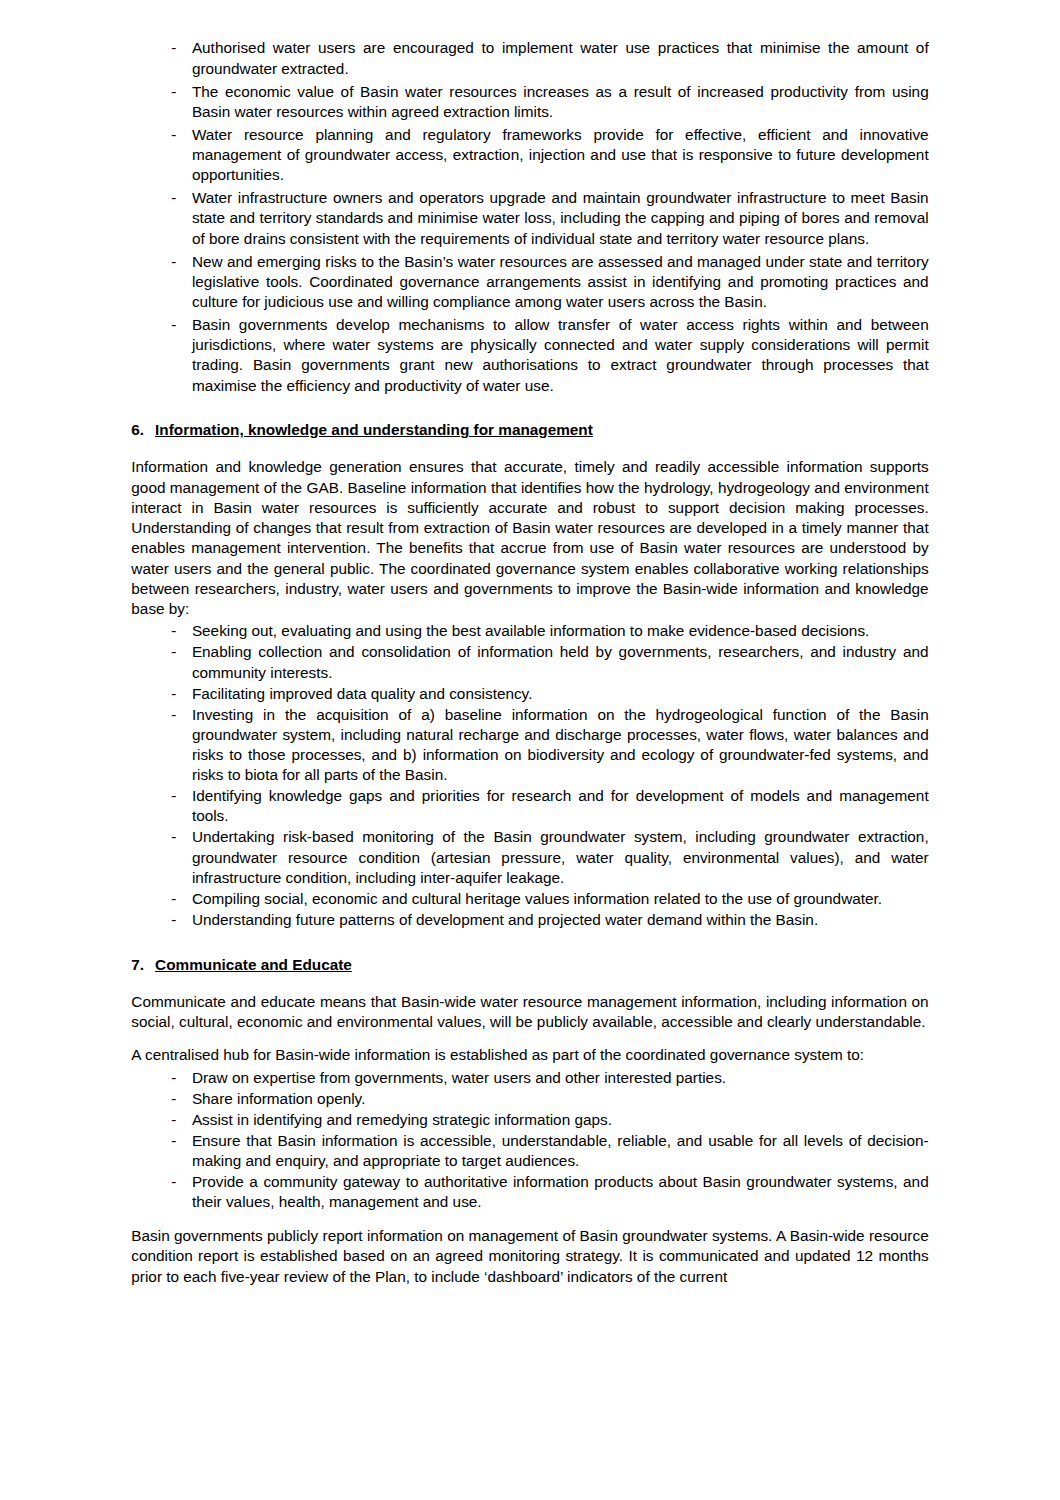Authorised water users are encouraged to implement water use practices that minimise the amount of groundwater extracted.
The economic value of Basin water resources increases as a result of increased productivity from using Basin water resources within agreed extraction limits.
Water resource planning and regulatory frameworks provide for effective, efficient and innovative management of groundwater access, extraction, injection and use that is responsive to future development opportunities.
Water infrastructure owners and operators upgrade and maintain groundwater infrastructure to meet Basin state and territory standards and minimise water loss, including the capping and piping of bores and removal of bore drains consistent with the requirements of individual state and territory water resource plans.
New and emerging risks to the Basin’s water resources are assessed and managed under state and territory legislative tools. Coordinated governance arrangements assist in identifying and promoting practices and culture for judicious use and willing compliance among water users across the Basin.
Basin governments develop mechanisms to allow transfer of water access rights within and between jurisdictions, where water systems are physically connected and water supply considerations will permit trading. Basin governments grant new authorisations to extract groundwater through processes that maximise the efficiency and productivity of water use.
6. Information, knowledge and understanding for management
Information and knowledge generation ensures that accurate, timely and readily accessible information supports good management of the GAB. Baseline information that identifies how the hydrology, hydrogeology and environment interact in Basin water resources is sufficiently accurate and robust to support decision making processes. Understanding of changes that result from extraction of Basin water resources are developed in a timely manner that enables management intervention. The benefits that accrue from use of Basin water resources are understood by water users and the general public. The coordinated governance system enables collaborative working relationships between researchers, industry, water users and governments to improve the Basin-wide information and knowledge base by:
Seeking out, evaluating and using the best available information to make evidence-based decisions.
Enabling collection and consolidation of information held by governments, researchers, and industry and community interests.
Facilitating improved data quality and consistency.
Investing in the acquisition of a) baseline information on the hydrogeological function of the Basin groundwater system, including natural recharge and discharge processes, water flows, water balances and risks to those processes, and b) information on biodiversity and ecology of groundwater-fed systems, and risks to biota for all parts of the Basin.
Identifying knowledge gaps and priorities for research and for development of models and management tools.
Undertaking risk-based monitoring of the Basin groundwater system, including groundwater extraction, groundwater resource condition (artesian pressure, water quality, environmental values), and water infrastructure condition, including inter-aquifer leakage.
Compiling social, economic and cultural heritage values information related to the use of groundwater.
Understanding future patterns of development and projected water demand within the Basin.
7. Communicate and Educate
Communicate and educate means that Basin-wide water resource management information, including information on social, cultural, economic and environmental values, will be publicly available, accessible and clearly understandable.
A centralised hub for Basin-wide information is established as part of the coordinated governance system to:
Draw on expertise from governments, water users and other interested parties.
Share information openly.
Assist in identifying and remedying strategic information gaps.
Ensure that Basin information is accessible, understandable, reliable, and usable for all levels of decision-making and enquiry, and appropriate to target audiences.
Provide a community gateway to authoritative information products about Basin groundwater systems, and their values, health, management and use.
Basin governments publicly report information on management of Basin groundwater systems. A Basin-wide resource condition report is established based on an agreed monitoring strategy. It is communicated and updated 12 months prior to each five-year review of the Plan, to include ‘dashboard’ indicators of the current